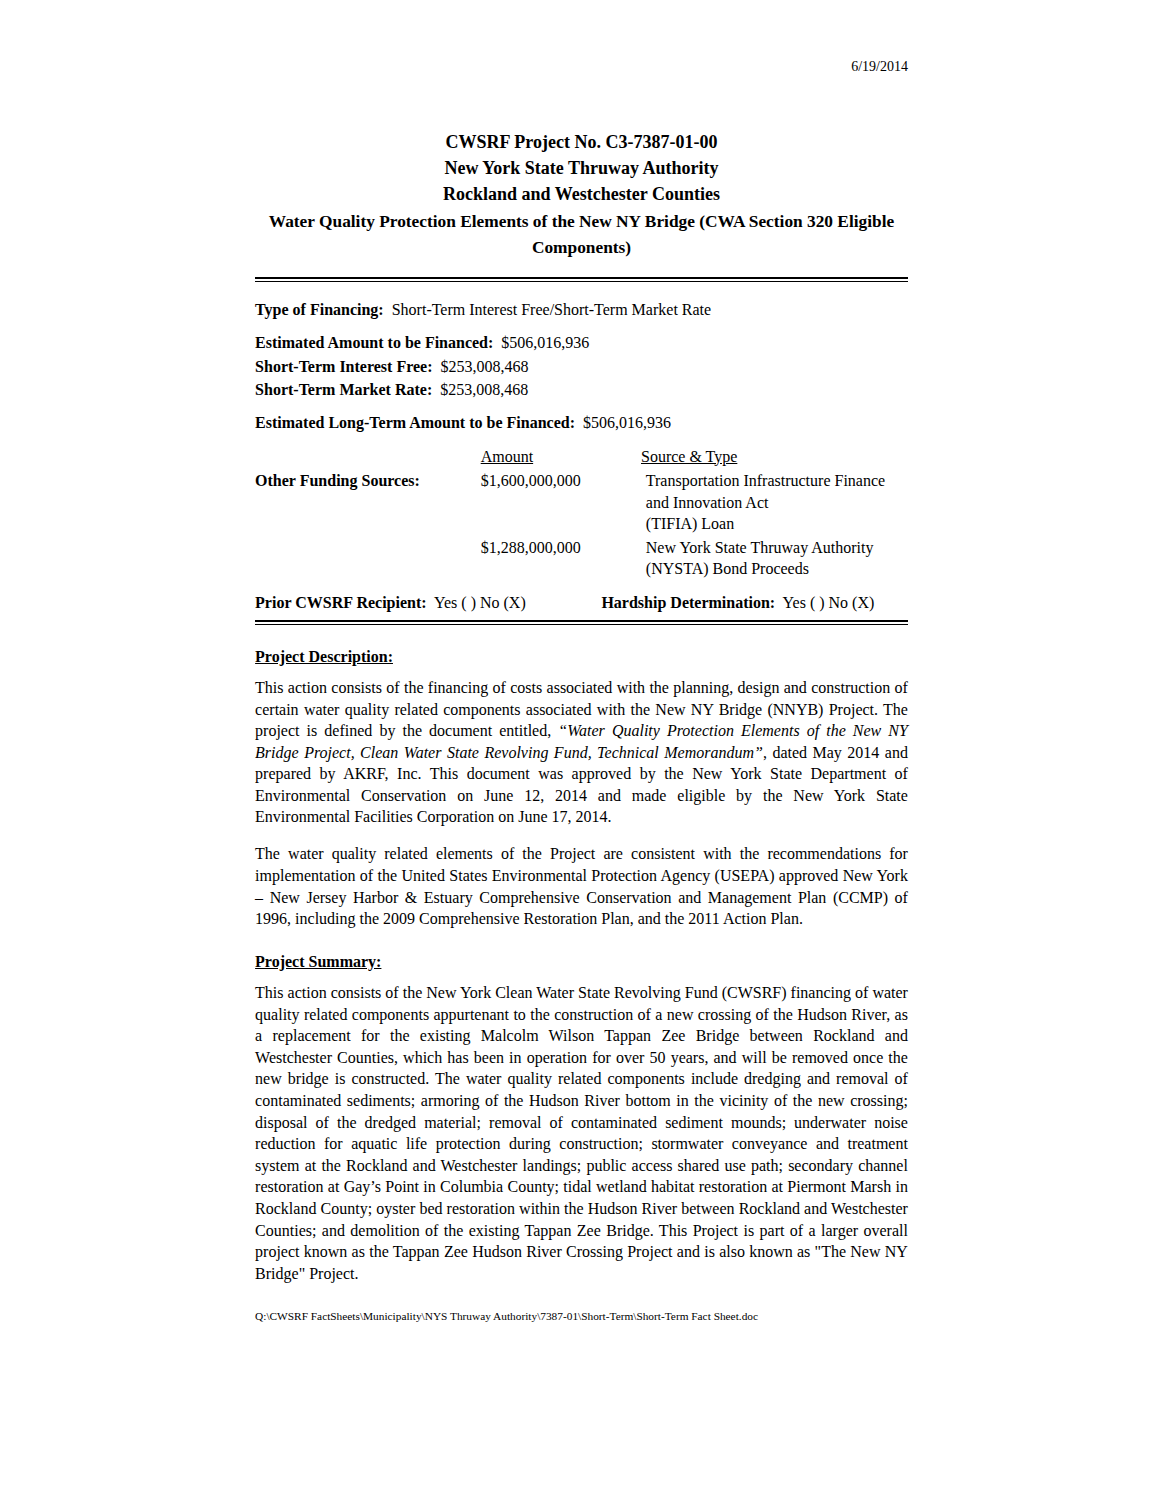6/19/2014
CWSRF Project No. C3-7387-01-00
New York State Thruway Authority
Rockland and Westchester Counties
Water Quality Protection Elements of the New NY Bridge (CWA Section 320 Eligible Components)
Type of Financing: Short-Term Interest Free/Short-Term Market Rate
Estimated Amount to be Financed: $506,016,936
Short-Term Interest Free: $253,008,468
Short-Term Market Rate: $253,008,468
Estimated Long-Term Amount to be Financed: $506,016,936
| | Amount | Source & Type |
| Other Funding Sources: | $1,600,000,000 | Transportation Infrastructure Finance and Innovation Act (TIFIA) Loan |
| | $1,288,000,000 | New York State Thruway Authority (NYSTA) Bond Proceeds |
Prior CWSRF Recipient: Yes ( ) No (X)
Hardship Determination: Yes ( ) No (X)
Project Description:
This action consists of the financing of costs associated with the planning, design and construction of certain water quality related components associated with the New NY Bridge (NNYB) Project. The project is defined by the document entitled, “Water Quality Protection Elements of the New NY Bridge Project, Clean Water State Revolving Fund, Technical Memorandum”, dated May 2014 and prepared by AKRF, Inc. This document was approved by the New York State Department of Environmental Conservation on June 12, 2014 and made eligible by the New York State Environmental Facilities Corporation on June 17, 2014.
The water quality related elements of the Project are consistent with the recommendations for implementation of the United States Environmental Protection Agency (USEPA) approved New York – New Jersey Harbor & Estuary Comprehensive Conservation and Management Plan (CCMP) of 1996, including the 2009 Comprehensive Restoration Plan, and the 2011 Action Plan.
Project Summary:
This action consists of the New York Clean Water State Revolving Fund (CWSRF) financing of water quality related components appurtenant to the construction of a new crossing of the Hudson River, as a replacement for the existing Malcolm Wilson Tappan Zee Bridge between Rockland and Westchester Counties, which has been in operation for over 50 years, and will be removed once the new bridge is constructed. The water quality related components include dredging and removal of contaminated sediments; armoring of the Hudson River bottom in the vicinity of the new crossing; disposal of the dredged material; removal of contaminated sediment mounds; underwater noise reduction for aquatic life protection during construction; stormwater conveyance and treatment system at the Rockland and Westchester landings; public access shared use path; secondary channel restoration at Gay’s Point in Columbia County; tidal wetland habitat restoration at Piermont Marsh in Rockland County; oyster bed restoration within the Hudson River between Rockland and Westchester Counties; and demolition of the existing Tappan Zee Bridge. This Project is part of a larger overall project known as the Tappan Zee Hudson River Crossing Project and is also known as "The New NY Bridge" Project.
Q:\CWSRF FactSheets\Municipality\NYS Thruway Authority\7387-01\Short-Term\Short-Term Fact Sheet.doc